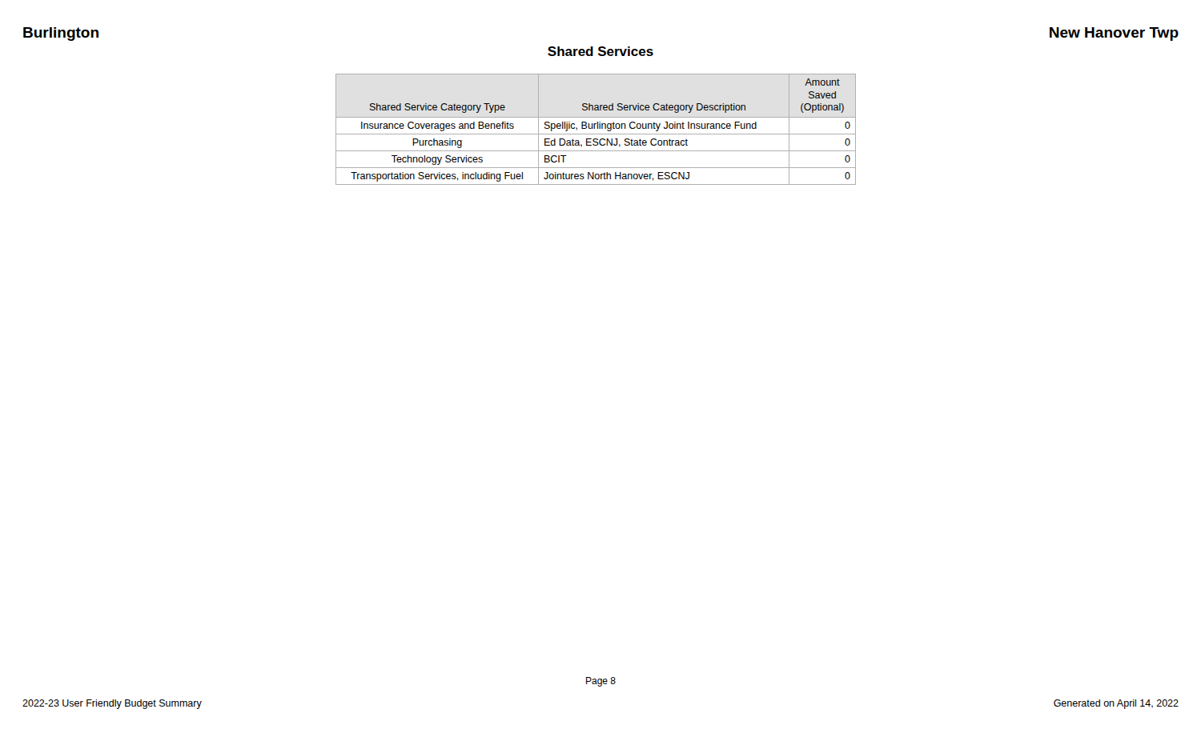Burlington
New Hanover Twp
Shared Services
| Shared Service Category Type | Shared Service Category Description | Amount Saved (Optional) |
| --- | --- | --- |
| Insurance Coverages and Benefits | Spelljic, Burlington County Joint Insurance Fund | 0 |
| Purchasing | Ed Data, ESCNJ, State Contract | 0 |
| Technology Services | BCIT | 0 |
| Transportation Services, including Fuel | Jointures North Hanover, ESCNJ | 0 |
Page 8
2022-23 User Friendly Budget Summary
Generated on April 14, 2022